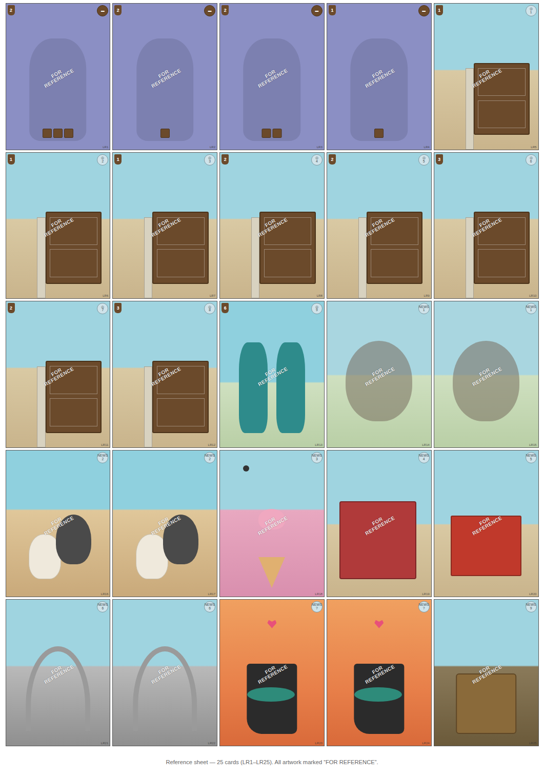2 ▬
FOR
REFERENCE LR1
2 ▬
FOR
REFERENCE LR2
2 ▬
FOR
REFERENCE LR3
1 ▬
FOR
REFERENCE LR4
1 ◎
1
FOR
REFERENCE LR5
1 ◎
2
FOR
REFERENCE LR6
1 ◎
3
FOR
REFERENCE LR7
2 ◎
4
FOR
REFERENCE LR8
2 ◎
5
FOR
REFERENCE LR9
3 ◎
6
FOR
REFERENCE LR10
2 ◎
7
FOR
REFERENCE LR11
3 ◎
8
FOR
REFERENCE LR12
6 ◎
9
FOR
REFERENCE LR13
NEWS
1
FOR
REFERENCE LR14
NEWS
1
FOR
REFERENCE LR15
NEWS
2
FOR
REFERENCE LR16
NEWS
2
FOR
REFERENCE LR17
NEWS
3
FOR
REFERENCE LR18
NEWS
4
FOR
REFERENCE LR19
NEWS
5
FOR
REFERENCE LR20
NEWS
6
FOR
REFERENCE LR21
NEWS
6
FOR
REFERENCE LR22
NEWS
?
FOR
REFERENCE LR23
NEWS
?
FOR
REFERENCE LR24
NEWS
9
FOR
REFERENCE LR25
Reference sheet — 25 cards (LR1–LR25). All artwork marked “FOR REFERENCE”.